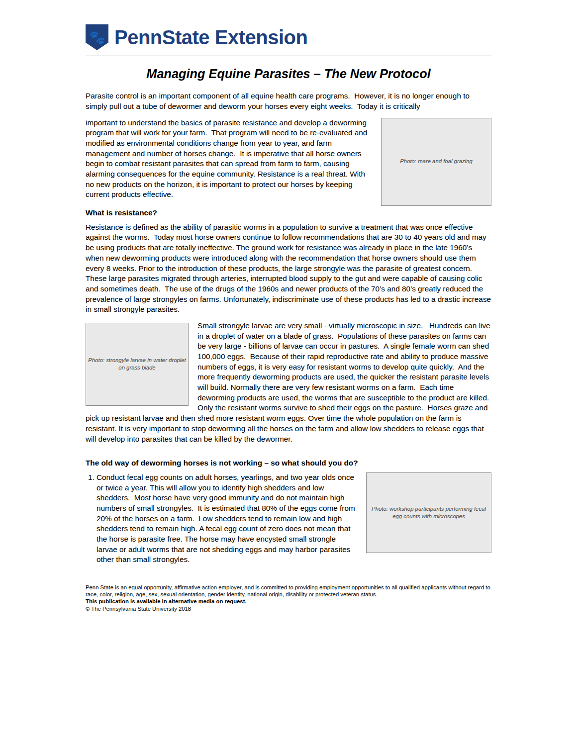🐾
PennState Extension
Managing Equine Parasites – The New Protocol
Parasite control is an important component of all equine health care programs. However, it is no longer enough to simply pull out a tube of dewormer and deworm your horses every eight weeks. Today it is critically
Photo: mare and foal grazing
important to understand the basics of parasite resistance and develop a deworming program that will work for your farm. That program will need to be re-evaluated and modified as environmental conditions change from year to year, and farm management and number of horses change. It is imperative that all horse owners begin to combat resistant parasites that can spread from farm to farm, causing alarming consequences for the equine community. Resistance is a real threat. With no new products on the horizon, it is important to protect our horses by keeping current products effective.
What is resistance?
Resistance is defined as the ability of parasitic worms in a population to survive a treatment that was once effective against the worms. Today most horse owners continue to follow recommendations that are 30 to 40 years old and may be using products that are totally ineffective. The ground work for resistance was already in place in the late 1960’s when new deworming products were introduced along with the recommendation that horse owners should use them every 8 weeks. Prior to the introduction of these products, the large strongyle was the parasite of greatest concern. These large parasites migrated through arteries, interrupted blood supply to the gut and were capable of causing colic and sometimes death. The use of the drugs of the 1960s and newer products of the 70’s and 80’s greatly reduced the prevalence of large strongyles on farms. Unfortunately, indiscriminate use of these products has led to a drastic increase in small strongyle parasites.
Photo: strongyle larvae in water droplet on grass blade
Small strongyle larvae are very small - virtually microscopic in size. Hundreds can live in a droplet of water on a blade of grass. Populations of these parasites on farms can be very large - billions of larvae can occur in pastures. A single female worm can shed 100,000 eggs. Because of their rapid reproductive rate and ability to produce massive numbers of eggs, it is very easy for resistant worms to develop quite quickly. And the more frequently deworming products are used, the quicker the resistant parasite levels will build. Normally there are very few resistant worms on a farm. Each time deworming products are used, the worms that are susceptible to the product are killed. Only the resistant worms survive to shed their eggs on the pasture. Horses graze and pick up resistant larvae and then shed more resistant worm eggs. Over time the whole population on the farm is resistant. It is very important to stop deworming all the horses on the farm and allow low shedders to release eggs that will develop into parasites that can be killed by the dewormer.
The old way of deworming horses is not working – so what should you do?
Photo: workshop participants performing fecal egg counts with microscopes
Conduct fecal egg counts on adult horses, yearlings, and two year olds once or twice a year. This will allow you to identify high shedders and low shedders. Most horse have very good immunity and do not maintain high numbers of small strongyles. It is estimated that 80% of the eggs come from 20% of the horses on a farm. Low shedders tend to remain low and high shedders tend to remain high. A fecal egg count of zero does not mean that the horse is parasite free. The horse may have encysted small strongle larvae or adult worms that are not shedding eggs and may harbor parasites other than small strongyles.
Penn State is an equal opportunity, affirmative action employer, and is committed to providing employment opportunities to all qualified applicants without regard to race, color, religion, age, sex, sexual orientation, gender identity, national origin, disability or protected veteran status.
This publication is available in alternative media on request.
© The Pennsylvania State University 2018